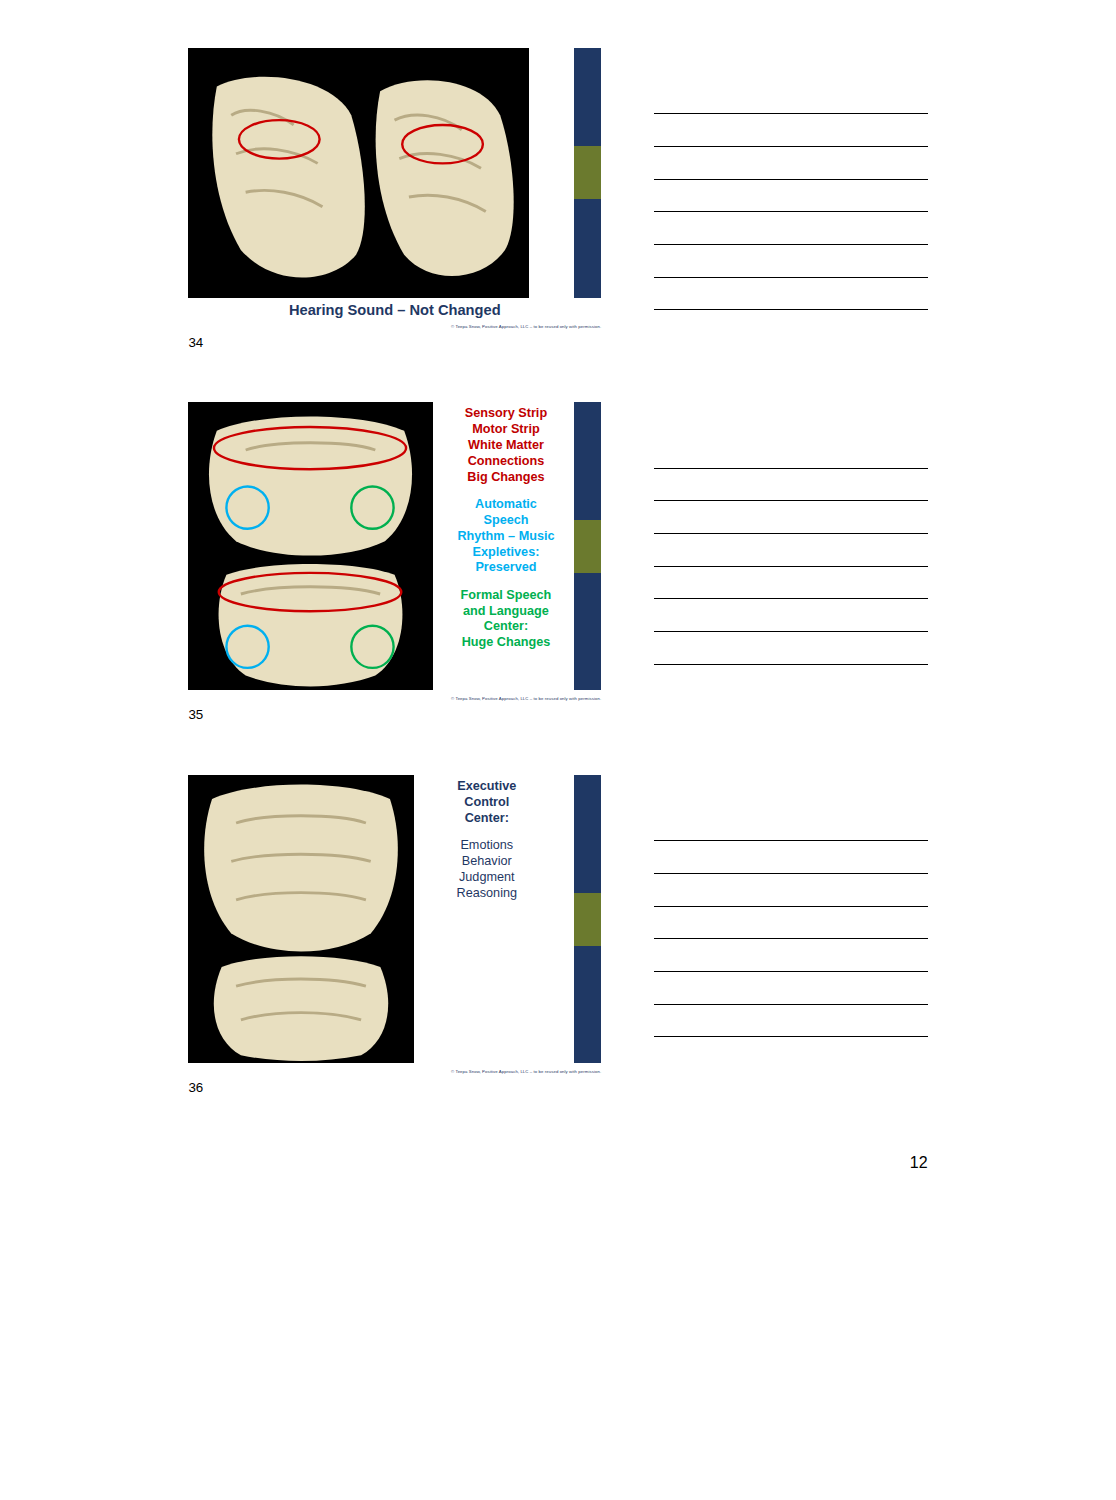Hearing Sound – Not Changed
© Teepa Snow, Positive Approach, LLC – to be reused only with permission.
34
Sensory Strip
Motor Strip
White Matter
Connections
Big Changes
Automatic
Speech
Rhythm – Music
Expletives:
Preserved
Formal Speech
and Language
Center:
Huge Changes
© Teepa Snow, Positive Approach, LLC – to be reused only with permission.
35
Executive
Control
Center:
Emotions
Behavior
Judgment
Reasoning
© Teepa Snow, Positive Approach, LLC – to be reused only with permission.
36
12